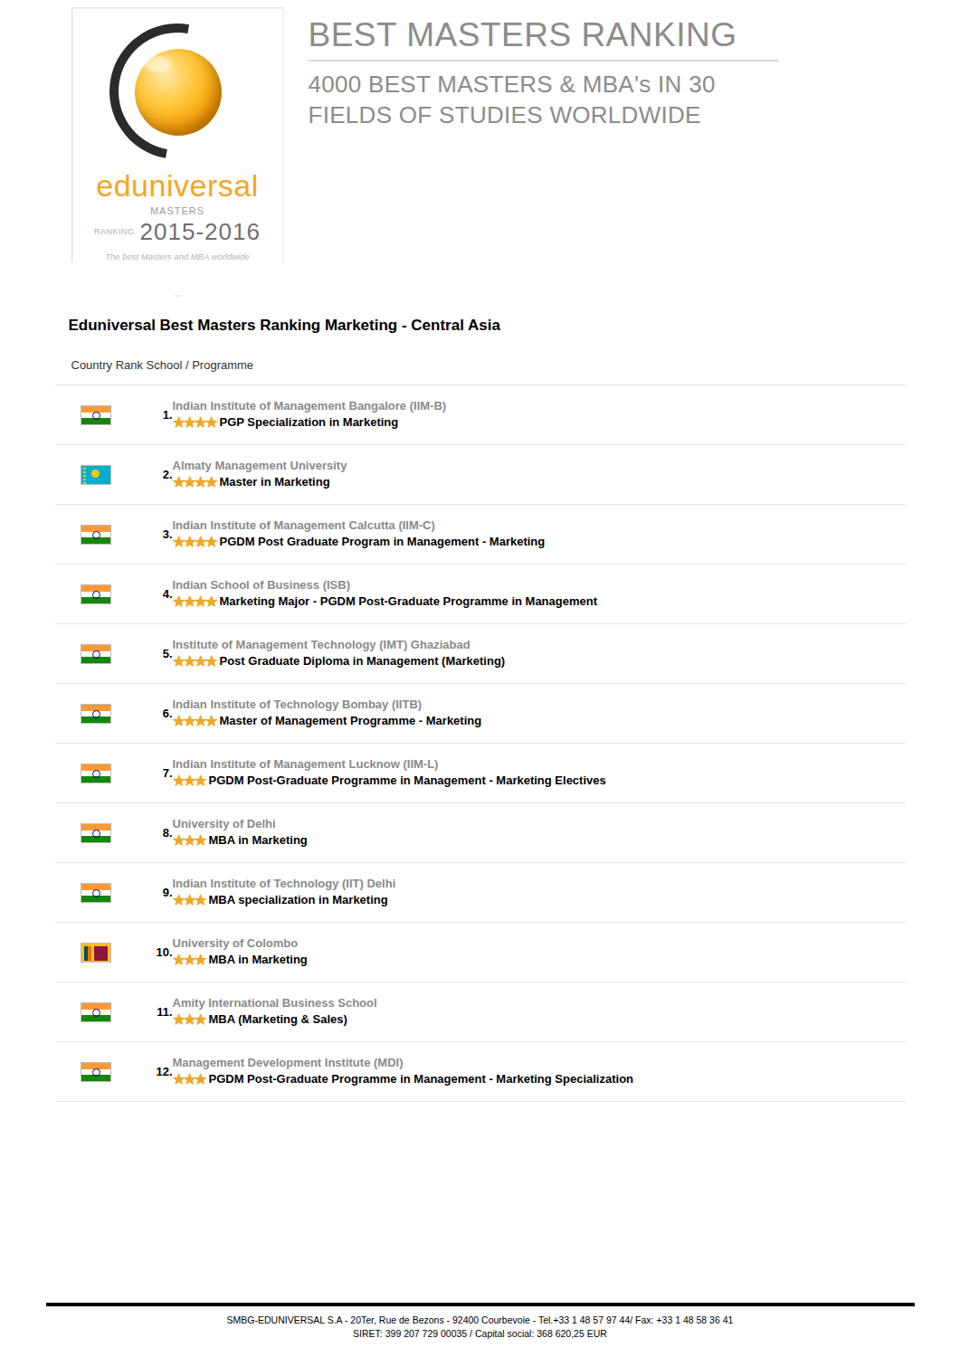eduniversal
MASTERS
RANKING 2015-2016
The best Masters and MBA worldwide
BEST MASTERS RANKING
4000 BEST MASTERS & MBA's IN 30
FIELDS OF STUDIES WORLDWIDE
Eduniversal Best Masters Ranking Marketing - Central Asia
Country Rank School / Programme
| | 1. | Indian Institute of Management Bangalore (IIM-B) ★ ★ ★ ★ PGP Specialization in Marketing |
| | 2. | Almaty Management University ★ ★ ★ ★ Master in Marketing |
| | 3. | Indian Institute of Management Calcutta (IIM-C) ★ ★ ★ ★ PGDM Post Graduate Program in Management - Marketing |
| | 4. | Indian School of Business (ISB) ★ ★ ★ ★ Marketing Major - PGDM Post-Graduate Programme in Management |
| | 5. | Institute of Management Technology (IMT) Ghaziabad ★ ★ ★ ★ Post Graduate Diploma in Management (Marketing) |
| | 6. | Indian Institute of Technology Bombay (IITB) ★ ★ ★ ★ Master of Management Programme - Marketing |
| | 7. | Indian Institute of Management Lucknow (IIM-L) ★ ★ ★ PGDM Post-Graduate Programme in Management - Marketing Electives |
| | 8. | University of Delhi ★ ★ ★ MBA in Marketing |
| | 9. | Indian Institute of Technology (IIT) Delhi ★ ★ ★ MBA specialization in Marketing |
| | 10. | University of Colombo ★ ★ ★ MBA in Marketing |
| | 11. | Amity International Business School ★ ★ ★ MBA (Marketing & Sales) |
| | 12. | Management Development Institute (MDI) ★ ★ ★ PGDM Post-Graduate Programme in Management - Marketing Specialization |
SMBG-EDUNIVERSAL S.A - 20Ter, Rue de Bezons - 92400 Courbevoie - Tel.+33 1 48 57 97 44/ Fax: +33 1 48 58 36 41
SIRET: 399 207 729 00035 / Capital social: 368 620,25 EUR